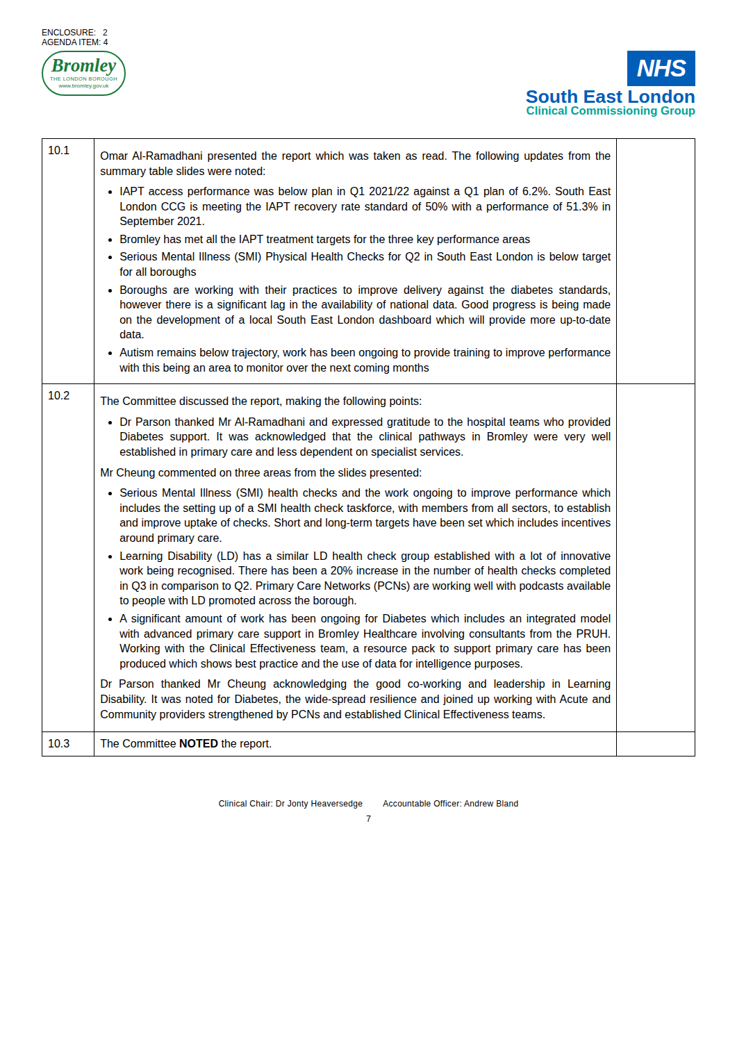ENCLOSURE: 2
AGENDA ITEM: 4
Bromley
THE LONDON BOROUGH
www.bromley.gov.uk
NHS
South East London
Clinical Commissioning Group
| 10.1 | Omar Al-Ramadhani presented the report which was taken as read. The following updates from the summary table slides were noted: IAPT access performance was below plan in Q1 2021/22 against a Q1 plan of 6.2%. South East London CCG is meeting the IAPT recovery rate standard of 50% with a performance of 51.3% in September 2021. Bromley has met all the IAPT treatment targets for the three key performance areas Serious Mental Illness (SMI) Physical Health Checks for Q2 in South East London is below target for all boroughs Boroughs are working with their practices to improve delivery against the diabetes standards, however there is a significant lag in the availability of national data. Good progress is being made on the development of a local South East London dashboard which will provide more up-to-date data. Autism remains below trajectory, work has been ongoing to provide training to improve performance with this being an area to monitor over the next coming months | |
| 10.2 | The Committee discussed the report, making the following points: Dr Parson thanked Mr Al-Ramadhani and expressed gratitude to the hospital teams who provided Diabetes support. It was acknowledged that the clinical pathways in Bromley were very well established in primary care and less dependent on specialist services. Mr Cheung commented on three areas from the slides presented: Serious Mental Illness (SMI) health checks and the work ongoing to improve performance which includes the setting up of a SMI health check taskforce, with members from all sectors, to establish and improve uptake of checks. Short and long-term targets have been set which includes incentives around primary care. Learning Disability (LD) has a similar LD health check group established with a lot of innovative work being recognised. There has been a 20% increase in the number of health checks completed in Q3 in comparison to Q2. Primary Care Networks (PCNs) are working well with podcasts available to people with LD promoted across the borough. A significant amount of work has been ongoing for Diabetes which includes an integrated model with advanced primary care support in Bromley Healthcare involving consultants from the PRUH. Working with the Clinical Effectiveness team, a resource pack to support primary care has been produced which shows best practice and the use of data for intelligence purposes. Dr Parson thanked Mr Cheung acknowledging the good co-working and leadership in Learning Disability. It was noted for Diabetes, the wide-spread resilience and joined up working with Acute and Community providers strengthened by PCNs and established Clinical Effectiveness teams. | |
| 10.3 | The Committee NOTED the report. | |
Clinical Chair: Dr Jonty Heaversedge Accountable Officer: Andrew Bland
7